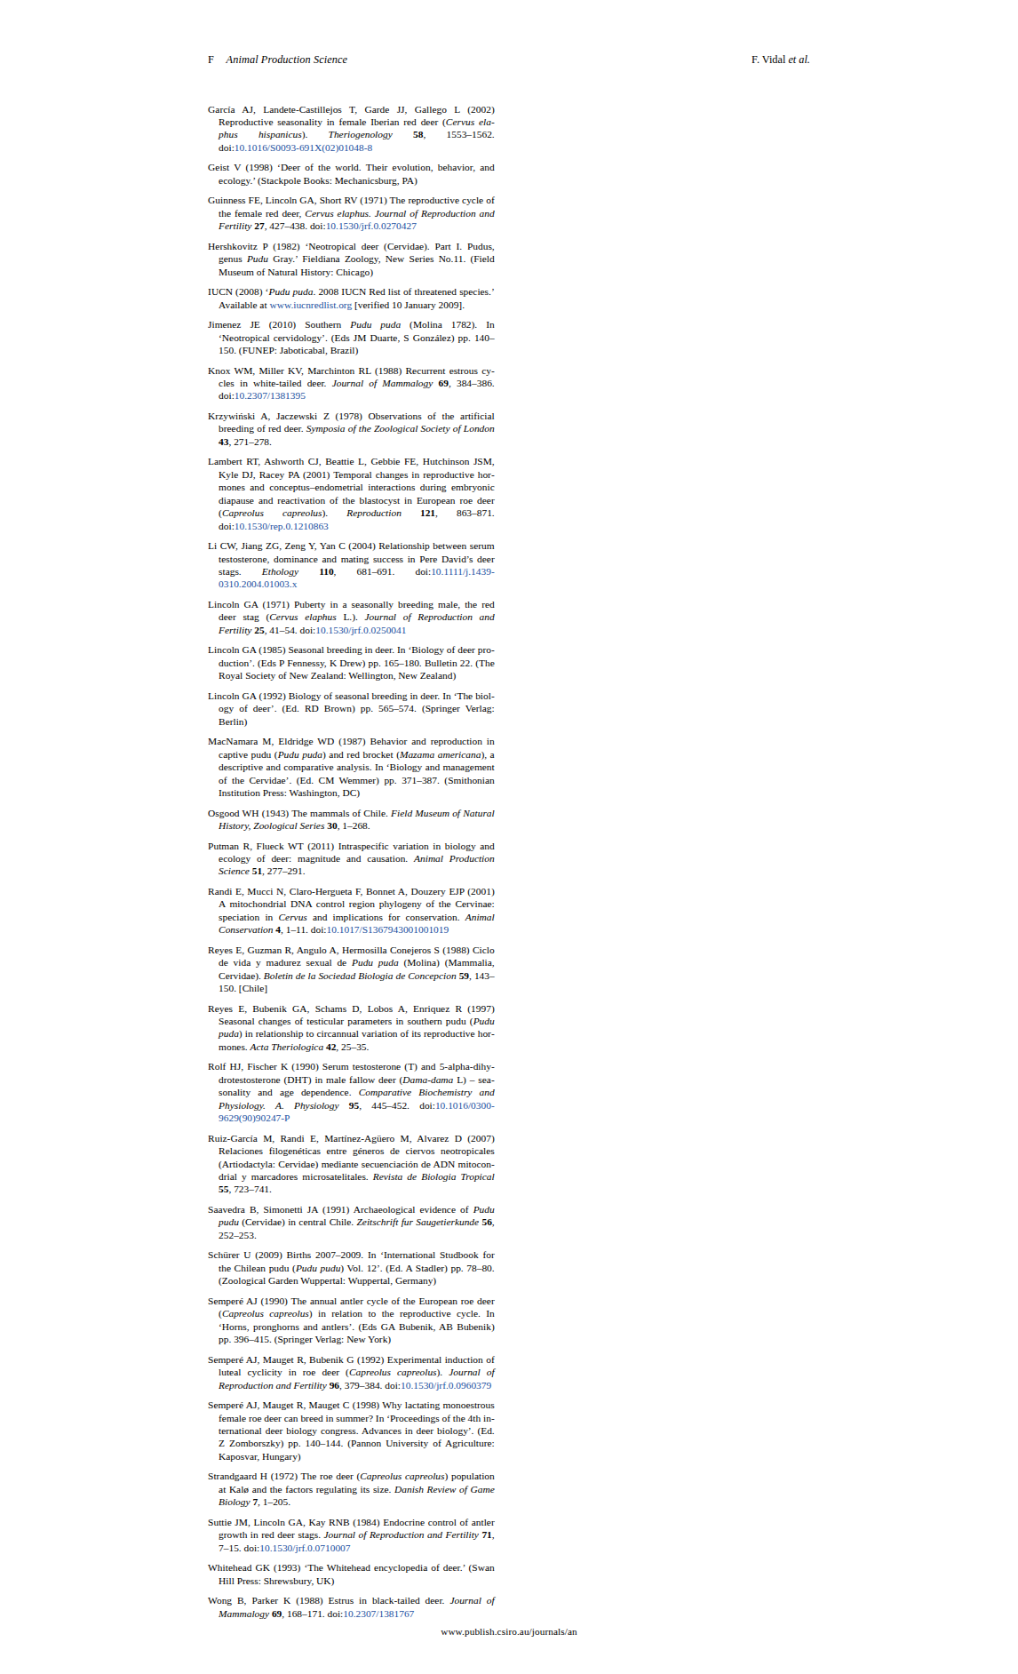FAnimal Production Science
F. Vidal et al.
García AJ, Landete-Castillejos T, Garde JJ, Gallego L (2002) Reproductive seasonality in female Iberian red deer (Cervus elaphus hispanicus). Theriogenology 58, 1553–1562. doi:10.1016/S0093-691X(02)01048-8
Geist V (1998) ‘Deer of the world. Their evolution, behavior, and ecology.’ (Stackpole Books: Mechanicsburg, PA)
Guinness FE, Lincoln GA, Short RV (1971) The reproductive cycle of the female red deer, Cervus elaphus. Journal of Reproduction and Fertility 27, 427–438. doi:10.1530/jrf.0.0270427
Hershkovitz P (1982) ‘Neotropical deer (Cervidae). Part I. Pudus, genus Pudu Gray.’ Fieldiana Zoology, New Series No.11. (Field Museum of Natural History: Chicago)
IUCN (2008) ‘Pudu puda. 2008 IUCN Red list of threatened species.’ Available at www.iucnredlist.org [verified 10 January 2009].
Jimenez JE (2010) Southern Pudu puda (Molina 1782). In ‘Neotropical cervidology’. (Eds JM Duarte, S González) pp. 140–150. (FUNEP: Jaboticabal, Brazil)
Knox WM, Miller KV, Marchinton RL (1988) Recurrent estrous cycles in white-tailed deer. Journal of Mammalogy 69, 384–386. doi:10.2307/1381395
Krzywiński A, Jaczewski Z (1978) Observations of the artificial breeding of red deer. Symposia of the Zoological Society of London 43, 271–278.
Lambert RT, Ashworth CJ, Beattie L, Gebbie FE, Hutchinson JSM, Kyle DJ, Racey PA (2001) Temporal changes in reproductive hormones and conceptus–endometrial interactions during embryonic diapause and reactivation of the blastocyst in European roe deer (Capreolus capreolus). Reproduction 121, 863–871. doi:10.1530/rep.0.1210863
Li CW, Jiang ZG, Zeng Y, Yan C (2004) Relationship between serum testosterone, dominance and mating success in Pere David’s deer stags. Ethology 110, 681–691. doi:10.1111/j.1439-0310.2004.01003.x
Lincoln GA (1971) Puberty in a seasonally breeding male, the red deer stag (Cervus elaphus L.). Journal of Reproduction and Fertility 25, 41–54. doi:10.1530/jrf.0.0250041
Lincoln GA (1985) Seasonal breeding in deer. In ‘Biology of deer production’. (Eds P Fennessy, K Drew) pp. 165–180. Bulletin 22. (The Royal Society of New Zealand: Wellington, New Zealand)
Lincoln GA (1992) Biology of seasonal breeding in deer. In ‘The biology of deer’. (Ed. RD Brown) pp. 565–574. (Springer Verlag: Berlin)
MacNamara M, Eldridge WD (1987) Behavior and reproduction in captive pudu (Pudu puda) and red brocket (Mazama americana), a descriptive and comparative analysis. In ‘Biology and management of the Cervidae’. (Ed. CM Wemmer) pp. 371–387. (Smithonian Institution Press: Washington, DC)
Osgood WH (1943) The mammals of Chile. Field Museum of Natural History, Zoological Series 30, 1–268.
Putman R, Flueck WT (2011) Intraspecific variation in biology and ecology of deer: magnitude and causation. Animal Production Science 51, 277–291.
Randi E, Mucci N, Claro-Hergueta F, Bonnet A, Douzery EJP (2001) A mitochondrial DNA control region phylogeny of the Cervinae: speciation in Cervus and implications for conservation. Animal Conservation 4, 1–11. doi:10.1017/S1367943001001019
Reyes E, Guzman R, Angulo A, Hermosilla Conejeros S (1988) Ciclo de vida y madurez sexual de Pudu puda (Molina) (Mammalia, Cervidae). Boletin de la Sociedad Biologia de Concepcion 59, 143–150. [Chile]
Reyes E, Bubenik GA, Schams D, Lobos A, Enriquez R (1997) Seasonal changes of testicular parameters in southern pudu (Pudu puda) in relationship to circannual variation of its reproductive hormones. Acta Theriologica 42, 25–35.
Rolf HJ, Fischer K (1990) Serum testosterone (T) and 5-alpha-dihydrotestosterone (DHT) in male fallow deer (Dama-dama L) – seasonality and age dependence. Comparative Biochemistry and Physiology. A. Physiology 95, 445–452. doi:10.1016/0300-9629(90)90247-P
Ruiz-García M, Randi E, Martínez-Agüero M, Alvarez D (2007) Relaciones filogenéticas entre géneros de ciervos neotropicales (Artiodactyla: Cervidae) mediante secuenciación de ADN mitocondrial y marcadores microsatelitales. Revista de Biologia Tropical 55, 723–741.
Saavedra B, Simonetti JA (1991) Archaeological evidence of Pudu pudu (Cervidae) in central Chile. Zeitschrift fur Saugetierkunde 56, 252–253.
Schürer U (2009) Births 2007–2009. In ‘International Studbook for the Chilean pudu (Pudu pudu) Vol. 12’. (Ed. A Stadler) pp. 78–80. (Zoological Garden Wuppertal: Wuppertal, Germany)
Semperé AJ (1990) The annual antler cycle of the European roe deer (Capreolus capreolus) in relation to the reproductive cycle. In ‘Horns, pronghorns and antlers’. (Eds GA Bubenik, AB Bubenik) pp. 396–415. (Springer Verlag: New York)
Semperé AJ, Mauget R, Bubenik G (1992) Experimental induction of luteal cyclicity in roe deer (Capreolus capreolus). Journal of Reproduction and Fertility 96, 379–384. doi:10.1530/jrf.0.0960379
Semperé AJ, Mauget R, Mauget C (1998) Why lactating monoestrous female roe deer can breed in summer? In ‘Proceedings of the 4th international deer biology congress. Advances in deer biology’. (Ed. Z Zomborszky) pp. 140–144. (Pannon University of Agriculture: Kaposvar, Hungary)
Strandgaard H (1972) The roe deer (Capreolus capreolus) population at Kalø and the factors regulating its size. Danish Review of Game Biology 7, 1–205.
Suttie JM, Lincoln GA, Kay RNB (1984) Endocrine control of antler growth in red deer stags. Journal of Reproduction and Fertility 71, 7–15. doi:10.1530/jrf.0.0710007
Whitehead GK (1993) ‘The Whitehead encyclopedia of deer.’ (Swan Hill Press: Shrewsbury, UK)
Wong B, Parker K (1988) Estrus in black-tailed deer. Journal of Mammalogy 69, 168–171. doi:10.2307/1381767
www.publish.csiro.au/journals/an